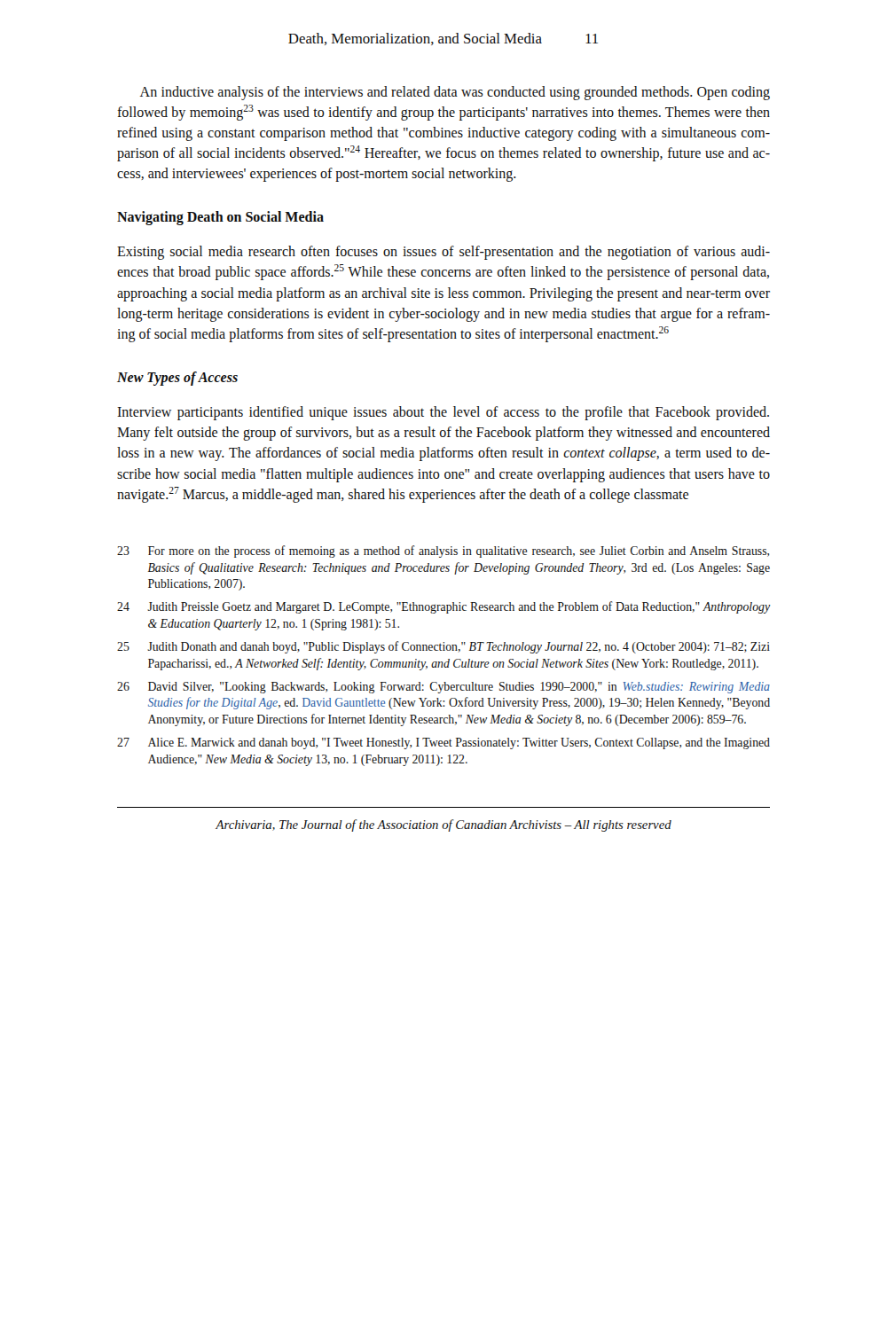Death, Memorialization, and Social Media 11
An inductive analysis of the interviews and related data was conducted using grounded methods. Open coding followed by memoing23 was used to identify and group the participants' narratives into themes. Themes were then refined using a constant comparison method that "combines inductive category coding with a simultaneous comparison of all social incidents observed."24 Hereafter, we focus on themes related to ownership, future use and access, and interviewees' experiences of post-mortem social networking.
Navigating Death on Social Media
Existing social media research often focuses on issues of self-presentation and the negotiation of various audiences that broad public space affords.25 While these concerns are often linked to the persistence of personal data, approaching a social media platform as an archival site is less common. Privileging the present and near-term over long-term heritage considerations is evident in cyber-sociology and in new media studies that argue for a reframing of social media platforms from sites of self-presentation to sites of interpersonal enactment.26
New Types of Access
Interview participants identified unique issues about the level of access to the profile that Facebook provided. Many felt outside the group of survivors, but as a result of the Facebook platform they witnessed and encountered loss in a new way. The affordances of social media platforms often result in context collapse, a term used to describe how social media "flatten multiple audiences into one" and create overlapping audiences that users have to navigate.27 Marcus, a middle-aged man, shared his experiences after the death of a college classmate
23 For more on the process of memoing as a method of analysis in qualitative research, see Juliet Corbin and Anselm Strauss, Basics of Qualitative Research: Techniques and Procedures for Developing Grounded Theory, 3rd ed. (Los Angeles: Sage Publications, 2007).
24 Judith Preissle Goetz and Margaret D. LeCompte, "Ethnographic Research and the Problem of Data Reduction," Anthropology & Education Quarterly 12, no. 1 (Spring 1981): 51.
25 Judith Donath and danah boyd, "Public Displays of Connection," BT Technology Journal 22, no. 4 (October 2004): 71–82; Zizi Papacharissi, ed., A Networked Self: Identity, Community, and Culture on Social Network Sites (New York: Routledge, 2011).
26 David Silver, "Looking Backwards, Looking Forward: Cyberculture Studies 1990–2000," in Web.studies: Rewiring Media Studies for the Digital Age, ed. David Gauntlette (New York: Oxford University Press, 2000), 19–30; Helen Kennedy, "Beyond Anonymity, or Future Directions for Internet Identity Research," New Media & Society 8, no. 6 (December 2006): 859–76.
27 Alice E. Marwick and danah boyd, "I Tweet Honestly, I Tweet Passionately: Twitter Users, Context Collapse, and the Imagined Audience," New Media & Society 13, no. 1 (February 2011): 122.
Archivaria, The Journal of the Association of Canadian Archivists – All rights reserved